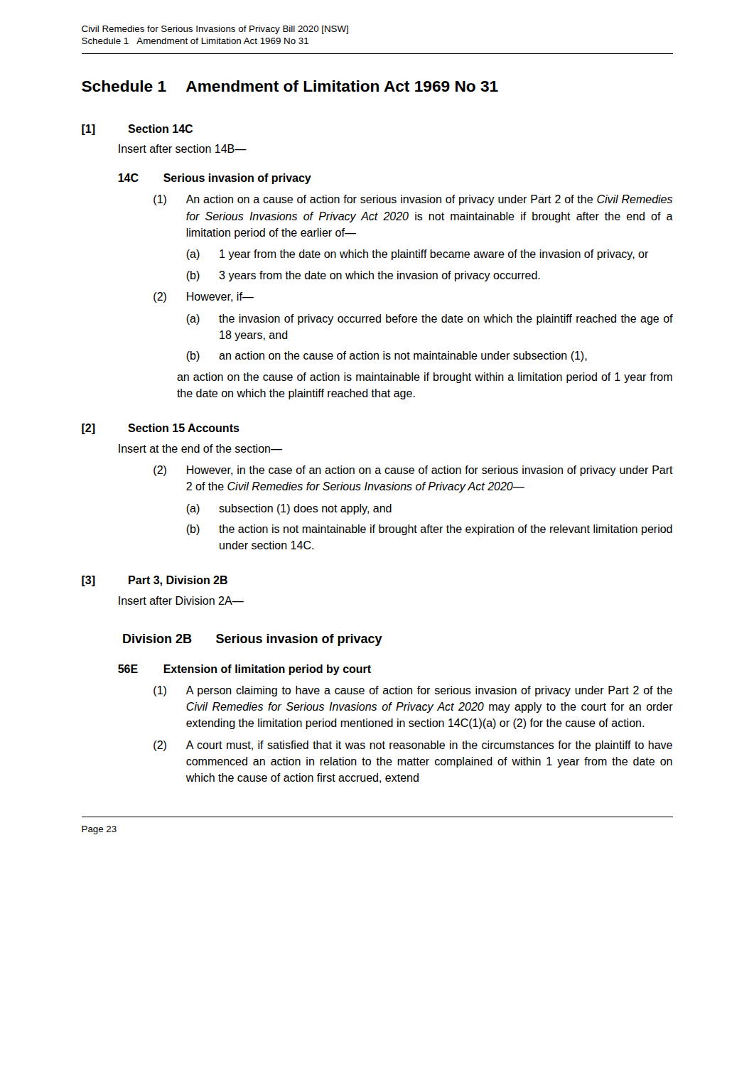Civil Remedies for Serious Invasions of Privacy Bill 2020 [NSW]
Schedule 1 Amendment of Limitation Act 1969 No 31
Schedule 1 Amendment of Limitation Act 1969 No 31
[1] Section 14C
Insert after section 14B—
14C Serious invasion of privacy
(1) An action on a cause of action for serious invasion of privacy under Part 2 of the Civil Remedies for Serious Invasions of Privacy Act 2020 is not maintainable if brought after the end of a limitation period of the earlier of—
(a) 1 year from the date on which the plaintiff became aware of the invasion of privacy, or
(b) 3 years from the date on which the invasion of privacy occurred.
(2) However, if—
(a) the invasion of privacy occurred before the date on which the plaintiff reached the age of 18 years, and
(b) an action on the cause of action is not maintainable under subsection (1),
an action on the cause of action is maintainable if brought within a limitation period of 1 year from the date on which the plaintiff reached that age.
[2] Section 15 Accounts
Insert at the end of the section—
(2) However, in the case of an action on a cause of action for serious invasion of privacy under Part 2 of the Civil Remedies for Serious Invasions of Privacy Act 2020—
(a) subsection (1) does not apply, and
(b) the action is not maintainable if brought after the expiration of the relevant limitation period under section 14C.
[3] Part 3, Division 2B
Insert after Division 2A—
Division 2B Serious invasion of privacy
56E Extension of limitation period by court
(1) A person claiming to have a cause of action for serious invasion of privacy under Part 2 of the Civil Remedies for Serious Invasions of Privacy Act 2020 may apply to the court for an order extending the limitation period mentioned in section 14C(1)(a) or (2) for the cause of action.
(2) A court must, if satisfied that it was not reasonable in the circumstances for the plaintiff to have commenced an action in relation to the matter complained of within 1 year from the date on which the cause of action first accrued, extend
Page 23